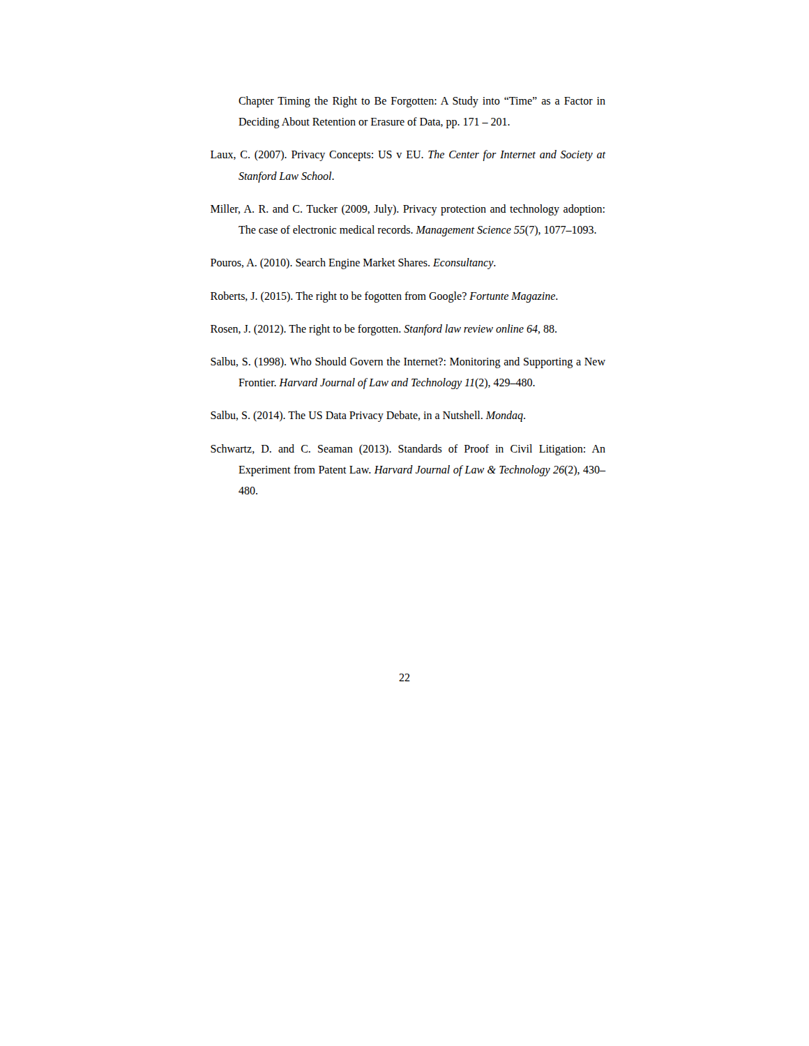Chapter Timing the Right to Be Forgotten: A Study into “Time” as a Factor in Deciding About Retention or Erasure of Data, pp. 171 – 201.
Laux, C. (2007). Privacy Concepts: US v EU. The Center for Internet and Society at Stanford Law School.
Miller, A. R. and C. Tucker (2009, July). Privacy protection and technology adoption: The case of electronic medical records. Management Science 55(7), 1077–1093.
Pouros, A. (2010). Search Engine Market Shares. Econsultancy.
Roberts, J. (2015). The right to be fogotten from Google? Fortunte Magazine.
Rosen, J. (2012). The right to be forgotten. Stanford law review online 64, 88.
Salbu, S. (1998). Who Should Govern the Internet?: Monitoring and Supporting a New Frontier. Harvard Journal of Law and Technology 11(2), 429–480.
Salbu, S. (2014). The US Data Privacy Debate, in a Nutshell. Mondaq.
Schwartz, D. and C. Seaman (2013). Standards of Proof in Civil Litigation: An Experiment from Patent Law. Harvard Journal of Law & Technology 26(2), 430–480.
22